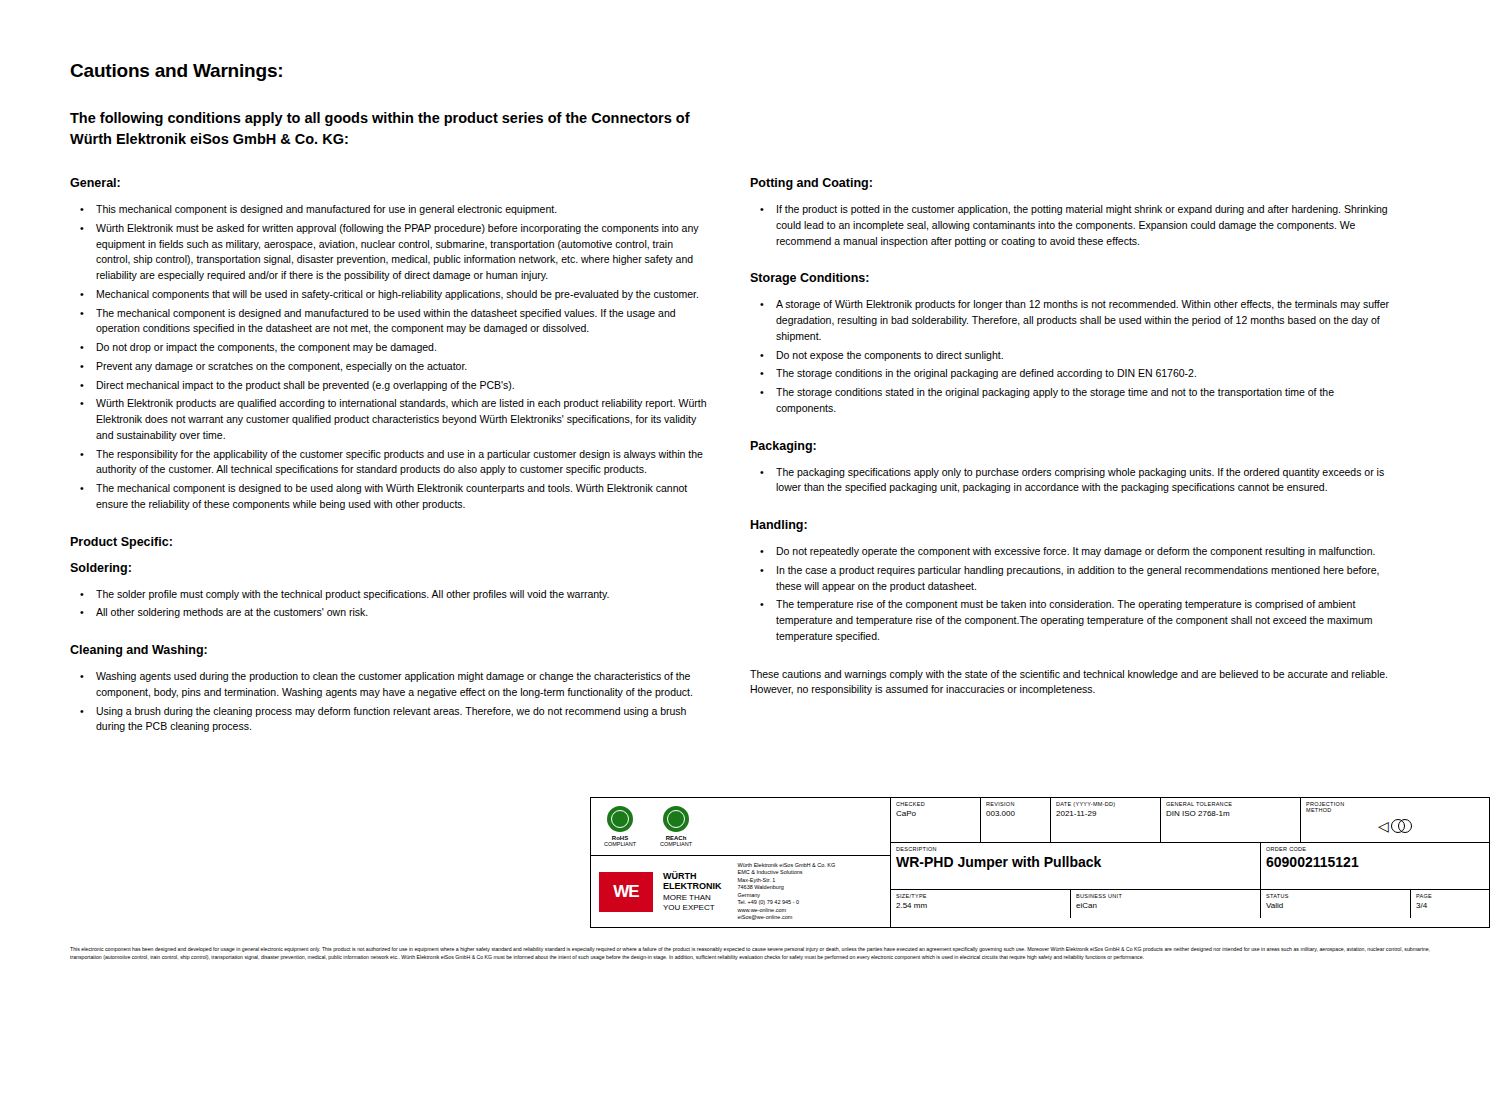Cautions and Warnings:
The following conditions apply to all goods within the product series of the Connectors of Würth Elektronik eiSos GmbH & Co. KG:
General:
This mechanical component is designed and manufactured for use in general electronic equipment.
Würth Elektronik must be asked for written approval (following the PPAP procedure) before incorporating the components into any equipment in fields such as military, aerospace, aviation, nuclear control, submarine, transportation (automotive control, train control, ship control), transportation signal, disaster prevention, medical, public information network, etc. where higher safety and reliability are especially required and/or if there is the possibility of direct damage or human injury.
Mechanical components that will be used in safety-critical or high-reliability applications, should be pre-evaluated by the customer.
The mechanical component is designed and manufactured to be used within the datasheet specified values. If the usage and operation conditions specified in the datasheet are not met, the component may be damaged or dissolved.
Do not drop or impact the components, the component may be damaged.
Prevent any damage or scratches on the component, especially on the actuator.
Direct mechanical impact to the product shall be prevented (e.g overlapping of the PCB's).
Würth Elektronik products are qualified according to international standards, which are listed in each product reliability report. Würth Elektronik does not warrant any customer qualified product characteristics beyond Würth Elektroniks' specifications, for its validity and sustainability over time.
The responsibility for the applicability of the customer specific products and use in a particular customer design is always within the authority of the customer. All technical specifications for standard products do also apply to customer specific products.
The mechanical component is designed to be used along with Würth Elektronik counterparts and tools. Würth Elektronik cannot ensure the reliability of these components while being used with other products.
Product Specific:
Soldering:
The solder profile must comply with the technical product specifications. All other profiles will void the warranty.
All other soldering methods are at the customers' own risk.
Cleaning and Washing:
Washing agents used during the production to clean the customer application might damage or change the characteristics of the component, body, pins and termination. Washing agents may have a negative effect on the long-term functionality of the product.
Using a brush during the cleaning process may deform function relevant areas. Therefore, we do not recommend using a brush during the PCB cleaning process.
Potting and Coating:
If the product is potted in the customer application, the potting material might shrink or expand during and after hardening. Shrinking could lead to an incomplete seal, allowing contaminants into the components. Expansion could damage the components. We recommend a manual inspection after potting or coating to avoid these effects.
Storage Conditions:
A storage of Würth Elektronik products for longer than 12 months is not recommended. Within other effects, the terminals may suffer degradation, resulting in bad solderability. Therefore, all products shall be used within the period of 12 months based on the day of shipment.
Do not expose the components to direct sunlight.
The storage conditions in the original packaging are defined according to DIN EN 61760-2.
The storage conditions stated in the original packaging apply to the storage time and not to the transportation time of the components.
Packaging:
The packaging specifications apply only to purchase orders comprising whole packaging units. If the ordered quantity exceeds or is lower than the specified packaging unit, packaging in accordance with the packaging specifications cannot be ensured.
Handling:
Do not repeatedly operate the component with excessive force. It may damage or deform the component resulting in malfunction.
In the case a product requires particular handling precautions, in addition to the general recommendations mentioned here before, these will appear on the product datasheet.
The temperature rise of the component must be taken into consideration. The operating temperature is comprised of ambient temperature and temperature rise of the component.The operating temperature of the component shall not exceed the maximum temperature specified.
These cautions and warnings comply with the state of the scientific and technical knowledge and are believed to be accurate and reliable. However, no responsibility is assumed for inaccuracies or incompleteness.
RoHS COMPLIANT
REACh COMPLIANT
WE
WÜRTH
ELEKTRONIK
MORE THAN
YOU EXPECT
Würth Elektronik eiSos GmbH & Co. KG
EMC & Inductive Solutions
Max-Eyth-Str. 1
74638 Waldenburg
Germany
Tel. +49 (0) 79 42 945 - 0
www.we-online.com
eiSos@we-online.com
CHECKED CaPo
REVISION 003.000
DATE (YYYY-MM-DD) 2021-11-29
GENERAL TOLERANCE DIN ISO 2768-1m
PROJECTION
METHOD
◁
DESCRIPTION WR-PHD Jumper with Pullback
ORDER CODE 609002115121
SIZE/TYPE 2.54 mm
BUSINESS UNIT eiCan
STATUS Valid
PAGE 3/4
This electronic component has been designed and developed for usage in general electronic equipment only. This product is not authorized for use in equipment where a higher safety standard and reliability standard is especially required or where a failure of the product is reasonably expected to cause severe personal injury or death, unless the parties have executed an agreement specifically governing such use. Moreover Würth Elektronik eiSos GmbH & Co KG products are neither designed nor intended for use in areas such as military, aerospace, aviation, nuclear control, submarine, transportation (automotive control, train control, ship control), transportation signal, disaster prevention, medical, public information network etc.. Würth Elektronik eiSos GmbH & Co KG must be informed about the intent of such usage before the design-in stage. In addition, sufficient reliability evaluation checks for safety must be performed on every electronic component which is used in electrical circuits that require high safety and reliability functions or performance.